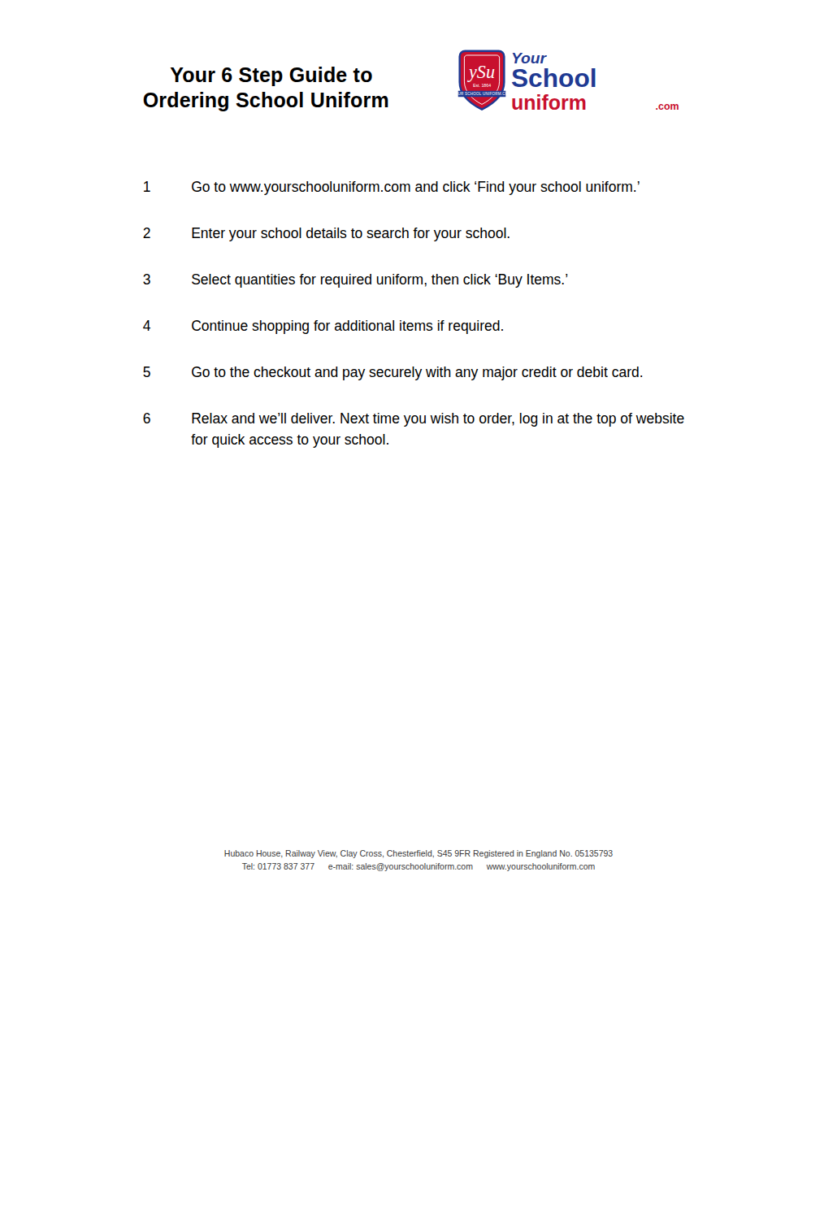Your 6 Step Guide toOrdering School Uniform
ySu Est. 1864 YOUR SCHOOL UNIFORM.COM Your School uniform .com
1 Go to www.yourschooluniform.com and click ‘Find your school uniform.’
2 Enter your school details to search for your school.
3 Select quantities for required uniform, then click ‘Buy Items.’
4 Continue shopping for additional items if required.
5 Go to the checkout and pay securely with any major credit or debit card.
6 Relax and we’ll deliver. Next time you wish to order, log in at the top of website for quick access to your school.
Hubaco House, Railway View, Clay Cross, Chesterfield, S45 9FR Registered in England No. 05135793 Tel: 01773 837 377 e-mail: sales@yourschooluniform.com www.yourschooluniform.com